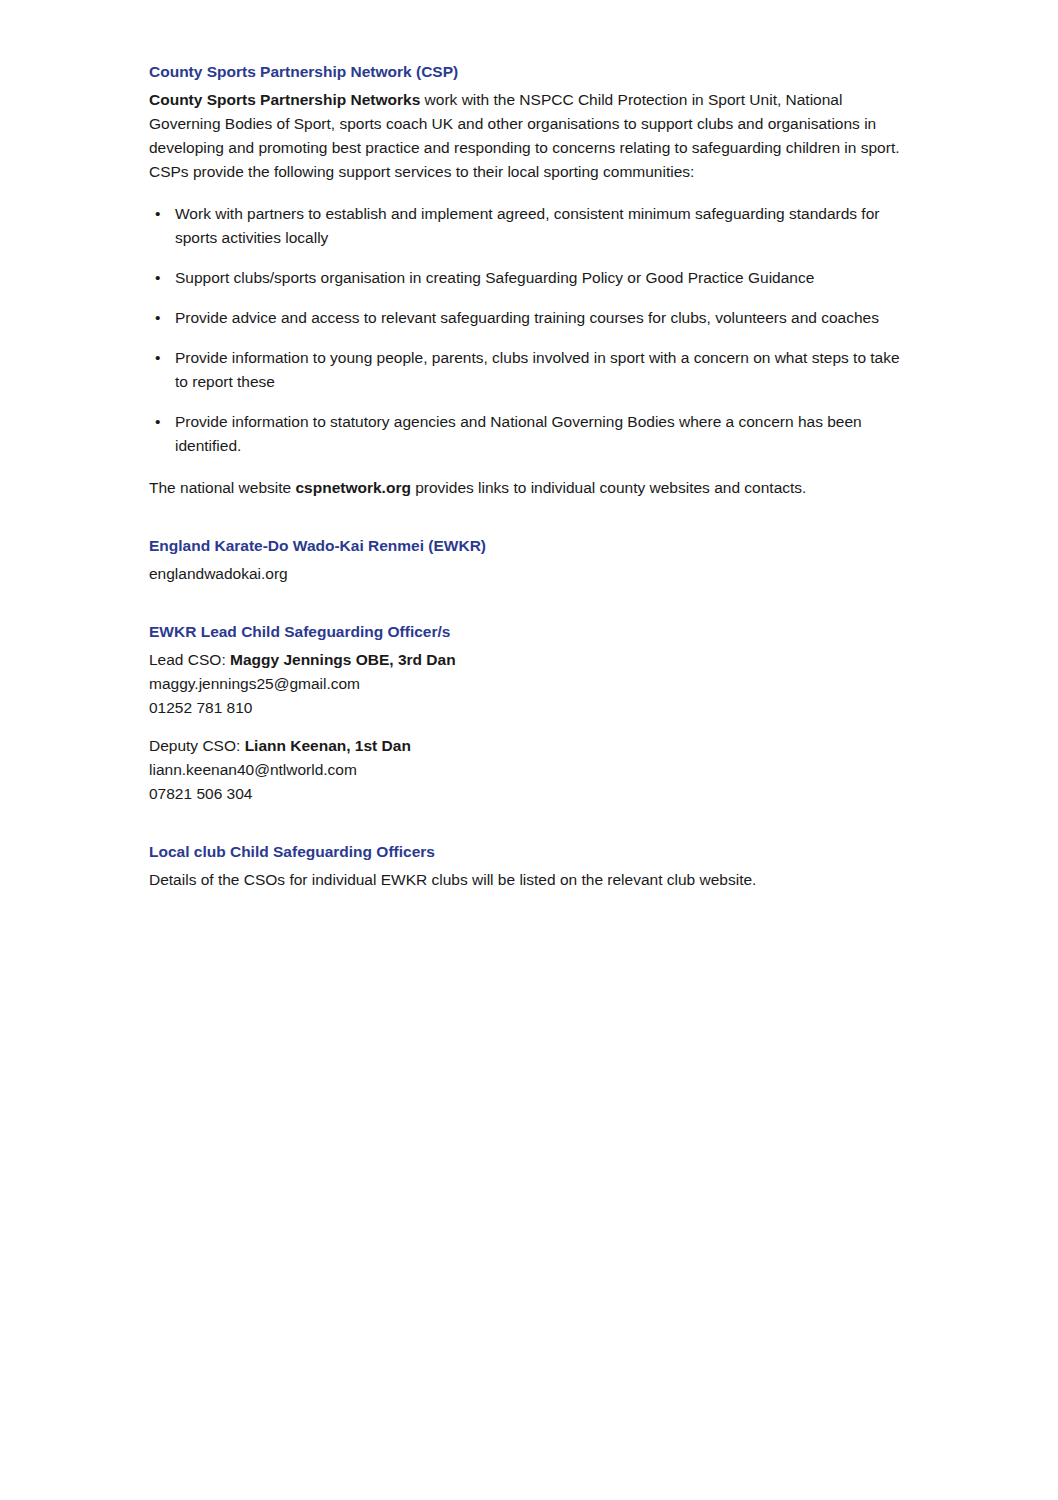County Sports Partnership Network (CSP)
County Sports Partnership Networks work with the NSPCC Child Protection in Sport Unit, National Governing Bodies of Sport, sports coach UK and other organisations to support clubs and organisations in developing and promoting best practice and responding to concerns relating to safeguarding children in sport. CSPs provide the following support services to their local sporting communities:
Work with partners to establish and implement agreed, consistent minimum safeguarding standards for sports activities locally
Support clubs/sports organisation in creating Safeguarding Policy or Good Practice Guidance
Provide advice and access to relevant safeguarding training courses for clubs, volunteers and coaches
Provide information to young people, parents, clubs involved in sport with a concern on what steps to take to report these
Provide information to statutory agencies and National Governing Bodies where a concern has been identified.
The national website cspnetwork.org provides links to individual county websites and contacts.
England Karate-Do Wado-Kai Renmei (EWKR)
englandwadokai.org
EWKR Lead Child Safeguarding Officer/s
Lead CSO: Maggy Jennings OBE, 3rd Dan
maggy.jennings25@gmail.com
01252 781 810
Deputy CSO: Liann Keenan, 1st Dan
liann.keenan40@ntlworld.com
07821 506 304
Local club Child Safeguarding Officers
Details of the CSOs for individual EWKR clubs will be listed on the relevant club website.